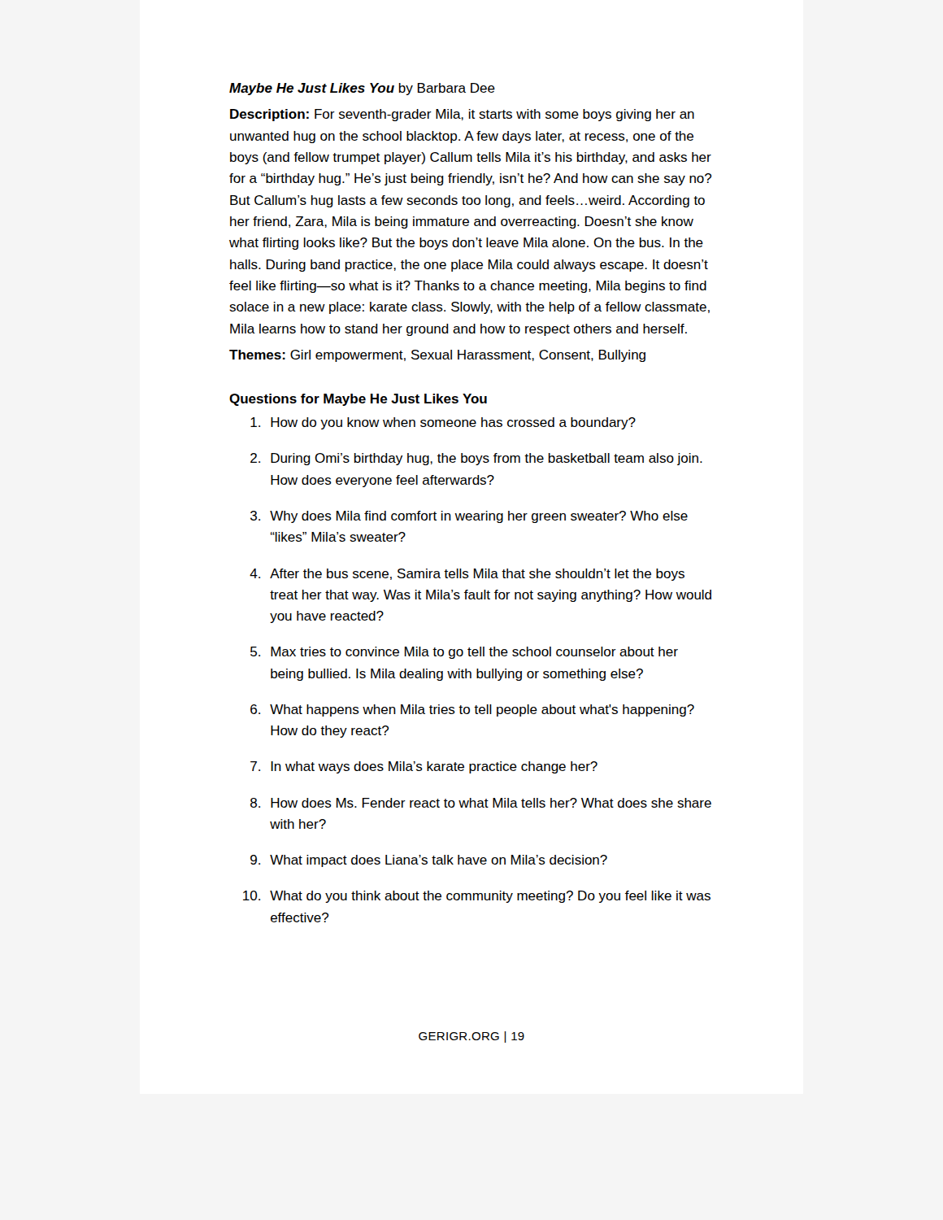Maybe He Just Likes You by Barbara Dee
Description: For seventh-grader Mila, it starts with some boys giving her an unwanted hug on the school blacktop. A few days later, at recess, one of the boys (and fellow trumpet player) Callum tells Mila it’s his birthday, and asks her for a “birthday hug.” He’s just being friendly, isn’t he? And how can she say no? But Callum’s hug lasts a few seconds too long, and feels…weird. According to her friend, Zara, Mila is being immature and overreacting. Doesn’t she know what flirting looks like? But the boys don’t leave Mila alone. On the bus. In the halls. During band practice, the one place Mila could always escape. It doesn’t feel like flirting—so what is it? Thanks to a chance meeting, Mila begins to find solace in a new place: karate class. Slowly, with the help of a fellow classmate, Mila learns how to stand her ground and how to respect others and herself.
Themes: Girl empowerment, Sexual Harassment, Consent, Bullying
Questions for Maybe He Just Likes You
How do you know when someone has crossed a boundary?
During Omi’s birthday hug, the boys from the basketball team also join. How does everyone feel afterwards?
Why does Mila find comfort in wearing her green sweater? Who else “likes” Mila’s sweater?
After the bus scene, Samira tells Mila that she shouldn’t let the boys treat her that way. Was it Mila’s fault for not saying anything? How would you have reacted?
Max tries to convince Mila to go tell the school counselor about her being bullied. Is Mila dealing with bullying or something else?
What happens when Mila tries to tell people about what's happening? How do they react?
In what ways does Mila’s karate practice change her?
How does Ms. Fender react to what Mila tells her? What does she share with her?
What impact does Liana’s talk have on Mila’s decision?
What do you think about the community meeting? Do you feel like it was effective?
GERIGR.ORG | 19